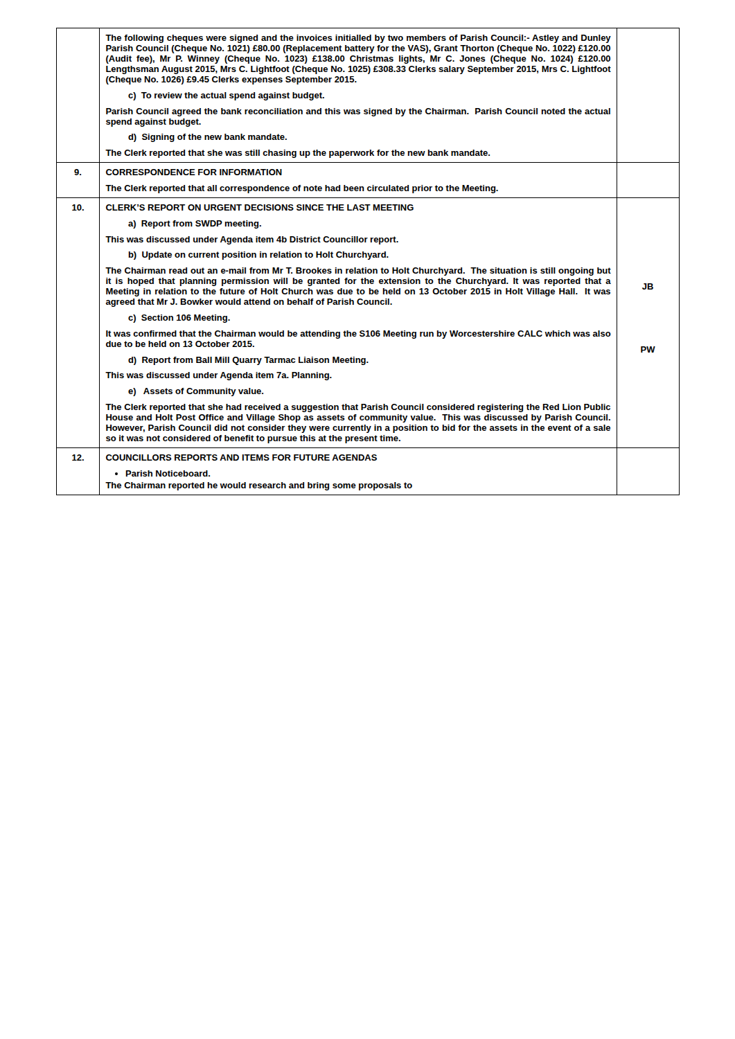| | The following cheques were signed and the invoices initialled by two members of Parish Council:- Astley and Dunley Parish Council (Cheque No. 1021) £80.00 (Replacement battery for the VAS), Grant Thorton (Cheque No. 1022) £120.00 (Audit fee), Mr P. Winney (Cheque No. 1023) £138.00 Christmas lights, Mr C. Jones (Cheque No. 1024) £120.00 Lengthsman August 2015, Mrs C. Lightfoot (Cheque No. 1025) £308.33 Clerks salary September 2015, Mrs C. Lightfoot (Cheque No. 1026) £9.45 Clerks expenses September 2015. c) To review the actual spend against budget. Parish Council agreed the bank reconciliation and this was signed by the Chairman. Parish Council noted the actual spend against budget. d) Signing of the new bank mandate. The Clerk reported that she was still chasing up the paperwork for the new bank mandate. | |
| 9. | CORRESPONDENCE FOR INFORMATION The Clerk reported that all correspondence of note had been circulated prior to the Meeting. | |
| 10. | CLERK’S REPORT ON URGENT DECISIONS SINCE THE LAST MEETING a) Report from SWDP meeting. This was discussed under Agenda item 4b District Councillor report. b) Update on current position in relation to Holt Churchyard. The Chairman read out an e-mail from Mr T. Brookes in relation to Holt Churchyard. The situation is still ongoing but it is hoped that planning permission will be granted for the extension to the Churchyard. It was reported that a Meeting in relation to the future of Holt Church was due to be held on 13 October 2015 in Holt Village Hall. It was agreed that Mr J. Bowker would attend on behalf of Parish Council. c) Section 106 Meeting. It was confirmed that the Chairman would be attending the S106 Meeting run by Worcestershire CALC which was also due to be held on 13 October 2015. d) Report from Ball Mill Quarry Tarmac Liaison Meeting. This was discussed under Agenda item 7a. Planning. e) Assets of Community value. The Clerk reported that she had received a suggestion that Parish Council considered registering the Red Lion Public House and Holt Post Office and Village Shop as assets of community value. This was discussed by Parish Council. However, Parish Council did not consider they were currently in a position to bid for the assets in the event of a sale so it was not considered of benefit to pursue this at the present time. | JB PW |
| 12. | COUNCILLORS REPORTS AND ITEMS FOR FUTURE AGENDAS Parish Noticeboard. The Chairman reported he would research and bring some proposals to | |